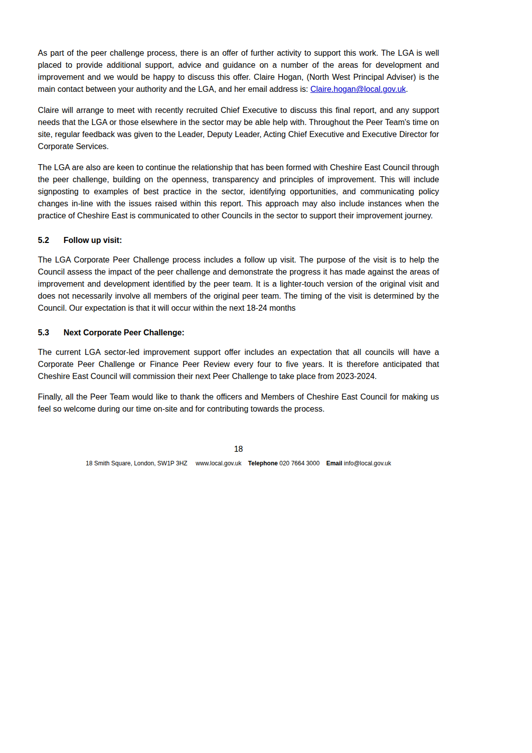As part of the peer challenge process, there is an offer of further activity to support this work. The LGA is well placed to provide additional support, advice and guidance on a number of the areas for development and improvement and we would be happy to discuss this offer. Claire Hogan, (North West Principal Adviser) is the main contact between your authority and the LGA, and her email address is: Claire.hogan@local.gov.uk.
Claire will arrange to meet with recently recruited Chief Executive to discuss this final report, and any support needs that the LGA or those elsewhere in the sector may be able help with. Throughout the Peer Team's time on site, regular feedback was given to the Leader, Deputy Leader, Acting Chief Executive and Executive Director for Corporate Services.
The LGA are also are keen to continue the relationship that has been formed with Cheshire East Council through the peer challenge, building on the openness, transparency and principles of improvement. This will include signposting to examples of best practice in the sector, identifying opportunities, and communicating policy changes in-line with the issues raised within this report. This approach may also include instances when the practice of Cheshire East is communicated to other Councils in the sector to support their improvement journey.
5.2 Follow up visit:
The LGA Corporate Peer Challenge process includes a follow up visit. The purpose of the visit is to help the Council assess the impact of the peer challenge and demonstrate the progress it has made against the areas of improvement and development identified by the peer team. It is a lighter-touch version of the original visit and does not necessarily involve all members of the original peer team. The timing of the visit is determined by the Council. Our expectation is that it will occur within the next 18-24 months
5.3 Next Corporate Peer Challenge:
The current LGA sector-led improvement support offer includes an expectation that all councils will have a Corporate Peer Challenge or Finance Peer Review every four to five years. It is therefore anticipated that Cheshire East Council will commission their next Peer Challenge to take place from 2023-2024.
Finally, all the Peer Team would like to thank the officers and Members of Cheshire East Council for making us feel so welcome during our time on-site and for contributing towards the process.
18
18 Smith Square, London, SW1P 3HZ www.local.gov.uk Telephone 020 7664 3000 Email info@local.gov.uk